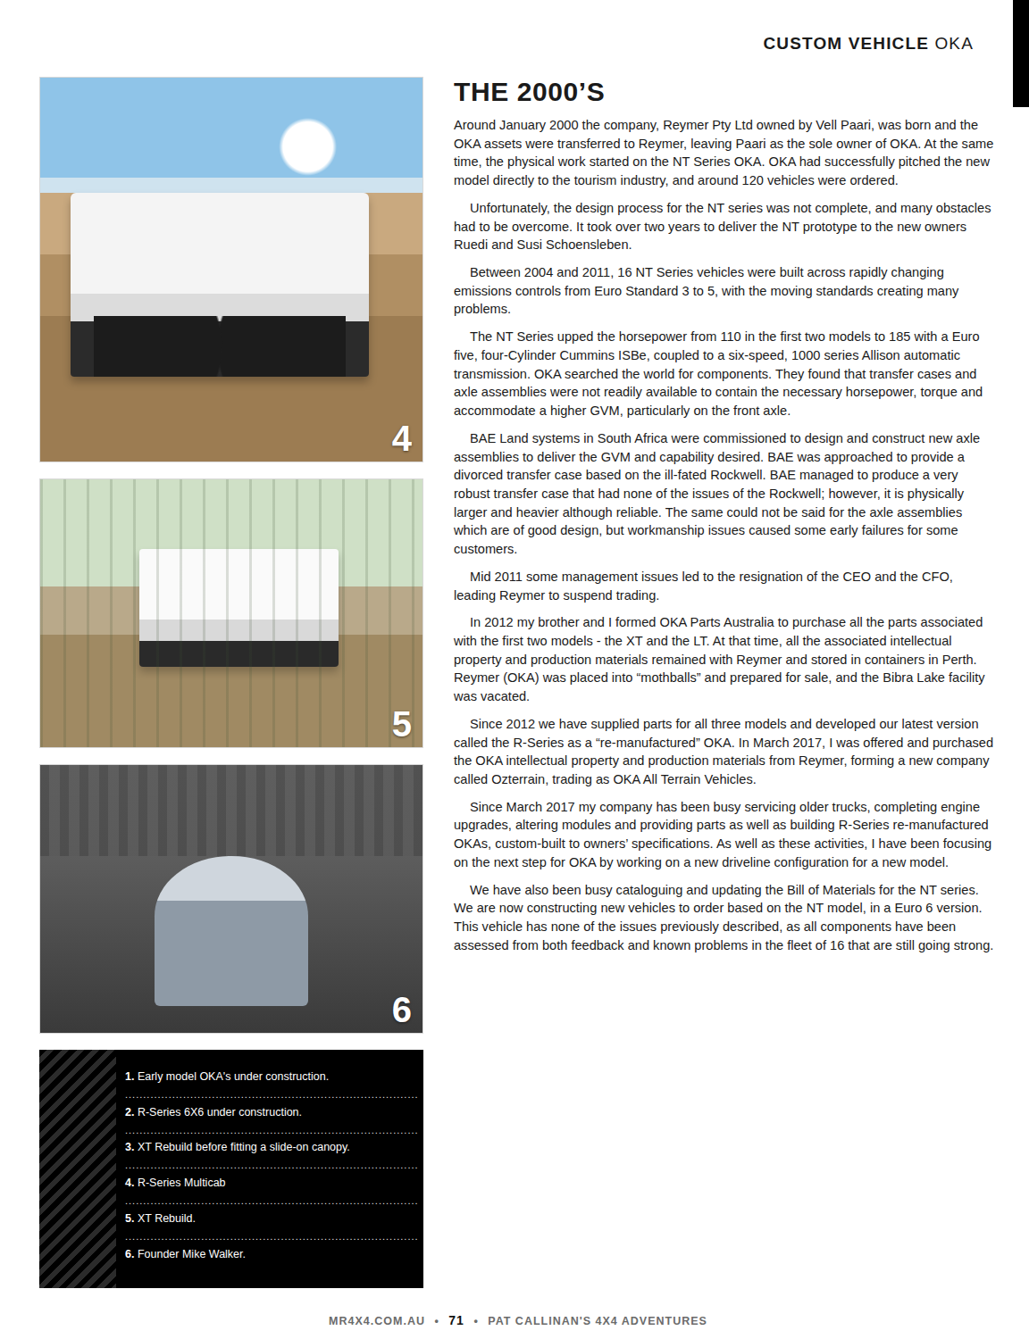Custom Vehicle OKA
4
5
6
1. Early model OKA's under construction.
.................................................................................
2. R-Series 6X6 under construction.
.................................................................................
3. XT Rebuild before fitting a slide-on canopy.
.................................................................................
4. R-Series Multicab
.................................................................................
5. XT Rebuild.
.................................................................................
6. Founder Mike Walker.
THE 2000’S
Around January 2000 the company, Reymer Pty Ltd owned by Vell Paari, was born and the OKA assets were transferred to Reymer, leaving Paari as the sole owner of OKA. At the same time, the physical work started on the NT Series OKA. OKA had successfully pitched the new model directly to the tourism industry, and around 120 vehicles were ordered.
Unfortunately, the design process for the NT series was not complete, and many obstacles had to be overcome. It took over two years to deliver the NT prototype to the new owners Ruedi and Susi Schoensleben.
Between 2004 and 2011, 16 NT Series vehicles were built across rapidly changing emissions controls from Euro Standard 3 to 5, with the moving standards creating many problems.
The NT Series upped the horsepower from 110 in the first two models to 185 with a Euro five, four-Cylinder Cummins ISBe, coupled to a six-speed, 1000 series Allison automatic transmission. OKA searched the world for components. They found that transfer cases and axle assemblies were not readily available to contain the necessary horsepower, torque and accommodate a higher GVM, particularly on the front axle.
BAE Land systems in South Africa were commissioned to design and construct new axle assemblies to deliver the GVM and capability desired. BAE was approached to provide a divorced transfer case based on the ill-fated Rockwell. BAE managed to produce a very robust transfer case that had none of the issues of the Rockwell; however, it is physically larger and heavier although reliable. The same could not be said for the axle assemblies which are of good design, but workmanship issues caused some early failures for some customers.
Mid 2011 some management issues led to the resignation of the CEO and the CFO, leading Reymer to suspend trading.
In 2012 my brother and I formed OKA Parts Australia to purchase all the parts associated with the first two models - the XT and the LT. At that time, all the associated intellectual property and production materials remained with Reymer and stored in containers in Perth. Reymer (OKA) was placed into “mothballs” and prepared for sale, and the Bibra Lake facility was vacated.
Since 2012 we have supplied parts for all three models and developed our latest version called the R-Series as a “re-manufactured” OKA. In March 2017, I was offered and purchased the OKA intellectual property and production materials from Reymer, forming a new company called Ozterrain, trading as OKA All Terrain Vehicles.
Since March 2017 my company has been busy servicing older trucks, completing engine upgrades, altering modules and providing parts as well as building R-Series re-manufactured OKAs, custom-built to owners’ specifications. As well as these activities, I have been focusing on the next step for OKA by working on a new driveline configuration for a new model.
We have also been busy cataloguing and updating the Bill of Materials for the NT series. We are now constructing new vehicles to order based on the NT model, in a Euro 6 version. This vehicle has none of the issues previously described, as all components have been assessed from both feedback and known problems in the fleet of 16 that are still going strong.
MR4X4.COM.AU • 71 • PAT CALLINAN'S 4X4 ADVENTURES